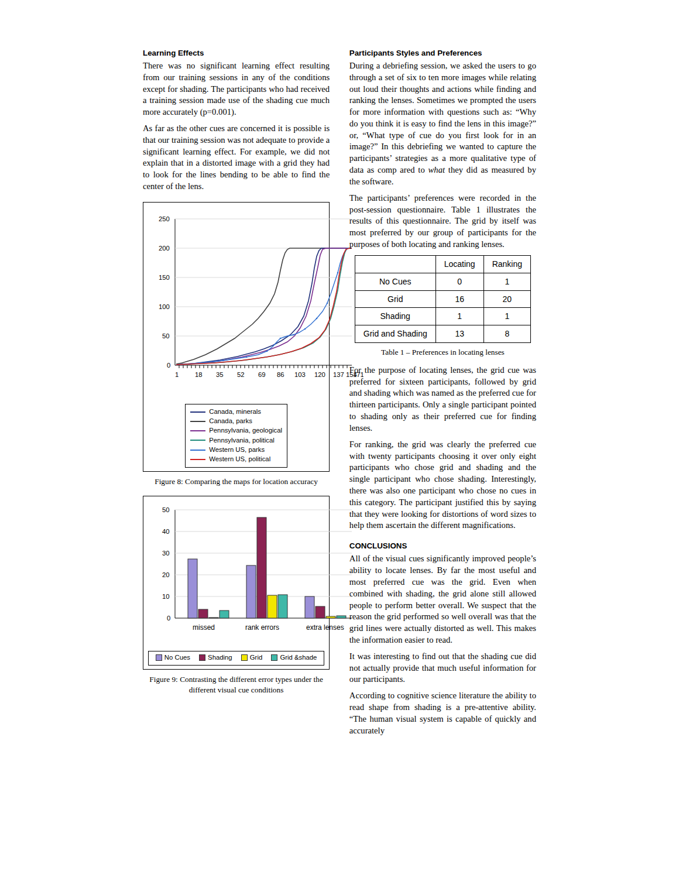Learning Effects
There was no significant learning effect resulting from our training sessions in any of the conditions except for shading. The participants who had received a training session made use of the shading cue much more accurately (p=0.001).
As far as the other cues are concerned it is possible is that our training session was not adequate to provide a significant learning effect. For example, we did not explain that in a distorted image with a grid they had to look for the lines bending to be able to find the center of the lens.
250 200 150 100 50 0 1 18 35 52 69 86 103 120 137 154 171
Canada, minerals
Canada, parks
Pennsylvania, geological
Pennsylvania, political
Western US, parks
Western US, political
Figure 8: Comparing the maps for location accuracy
50 40 30 20 10 0 missed rank errors extra lenses
No Cues Shading Grid Grid &shade
Figure 9: Contrasting the different error types under the different visual cue conditions
Participants Styles and Preferences
During a debriefing session, we asked the users to go through a set of six to ten more images while relating out loud their thoughts and actions while finding and ranking the lenses. Sometimes we prompted the users for more information with questions such as: “Why do you think it is easy to find the lens in this image?” or, “What type of cue do you first look for in an image?” In this debriefing we wanted to capture the participants’ strategies as a more qualitative type of data as comp ared to what they did as measured by the software.
The participants’ preferences were recorded in the post-session questionnaire. Table 1 illustrates the results of this questionnaire. The grid by itself was most preferred by our group of participants for the purposes of both locating and ranking lenses.
| | Locating | Ranking |
| --- | --- | --- |
| No Cues | 0 | 1 |
| Grid | 16 | 20 |
| Shading | 1 | 1 |
| Grid and Shading | 13 | 8 |
Table 1 – Preferences in locating lenses
For the purpose of locating lenses, the grid cue was preferred for sixteen participants, followed by grid and shading which was named as the preferred cue for thirteen participants. Only a single participant pointed to shading only as their preferred cue for finding lenses.
For ranking, the grid was clearly the preferred cue with twenty participants choosing it over only eight participants who chose grid and shading and the single participant who chose shading. Interestingly, there was also one participant who chose no cues in this category. The participant justified this by saying that they were looking for distortions of word sizes to help them ascertain the different magnifications.
Conclusions
All of the visual cues significantly improved people’s ability to locate lenses. By far the most useful and most preferred cue was the grid. Even when combined with shading, the grid alone still allowed people to perform better overall. We suspect that the reason the grid performed so well overall was that the grid lines were actually distorted as well. This makes the information easier to read.
It was interesting to find out that the shading cue did not actually provide that much useful information for our participants.
According to cognitive science literature the ability to read shape from shading is a pre-attentive ability. “The human visual system is capable of quickly and accurately